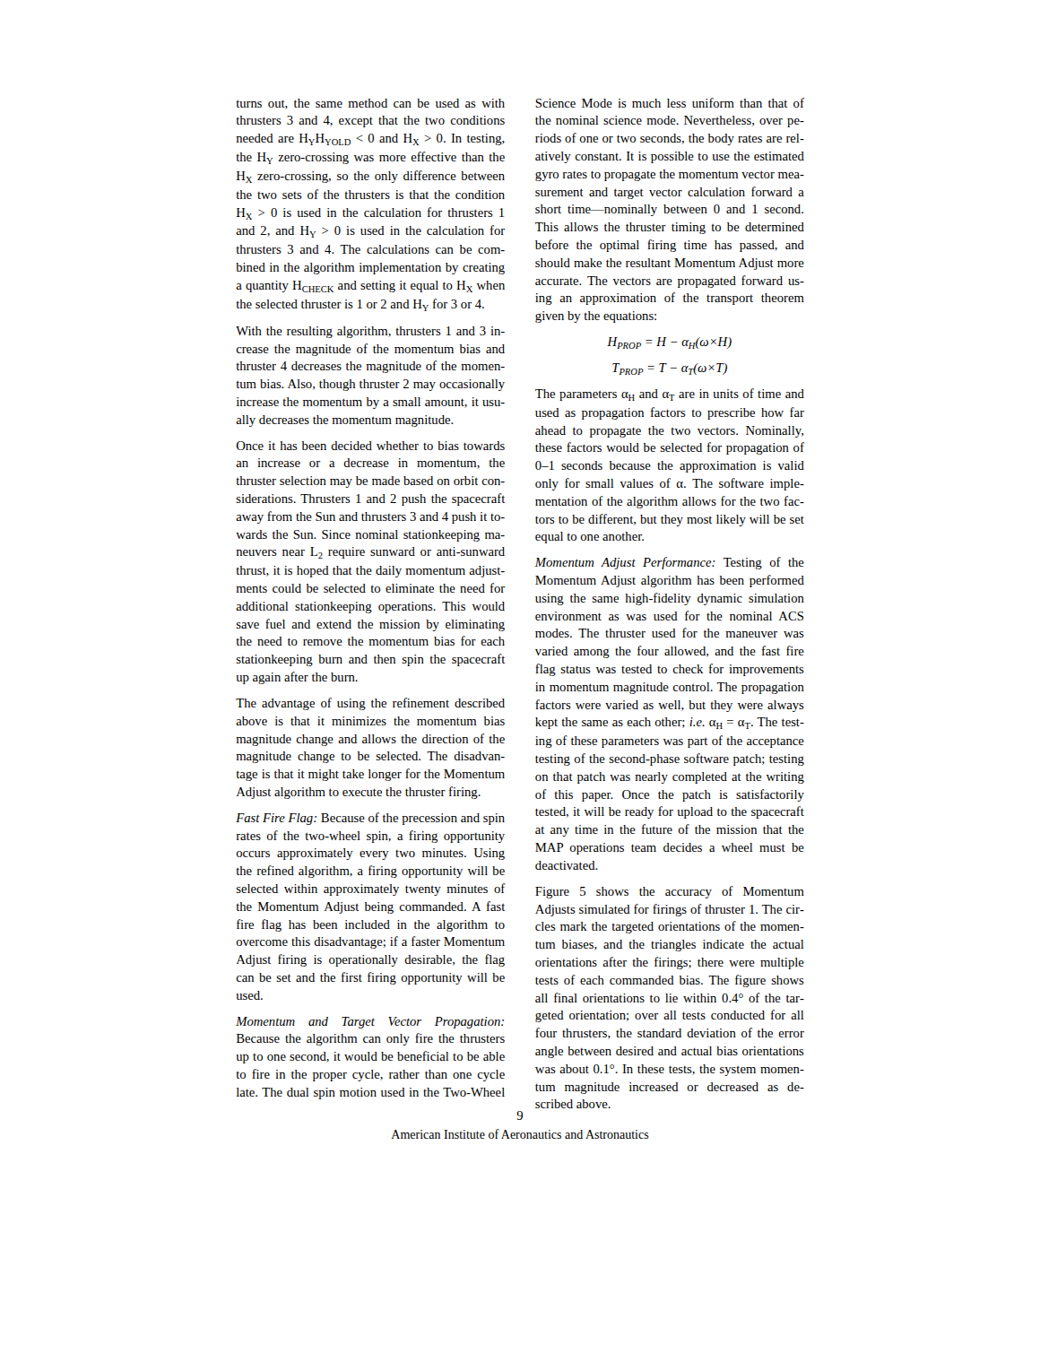turns out, the same method can be used as with thrusters 3 and 4, except that the two conditions needed are HYHYOLD < 0 and HX > 0. In testing, the HY zero-crossing was more effective than the HX zero-crossing, so the only difference between the two sets of the thrusters is that the condition HX > 0 is used in the calculation for thrusters 1 and 2, and HY > 0 is used in the calculation for thrusters 3 and 4. The calculations can be combined in the algorithm implementation by creating a quantity HCHECK and setting it equal to HX when the selected thruster is 1 or 2 and HY for 3 or 4.
With the resulting algorithm, thrusters 1 and 3 increase the magnitude of the momentum bias and thruster 4 decreases the magnitude of the momentum bias. Also, though thruster 2 may occasionally increase the momentum by a small amount, it usually decreases the momentum magnitude.
Once it has been decided whether to bias towards an increase or a decrease in momentum, the thruster selection may be made based on orbit considerations. Thrusters 1 and 2 push the spacecraft away from the Sun and thrusters 3 and 4 push it towards the Sun. Since nominal stationkeeping maneuvers near L2 require sunward or anti-sunward thrust, it is hoped that the daily momentum adjustments could be selected to eliminate the need for additional stationkeeping operations. This would save fuel and extend the mission by eliminating the need to remove the momentum bias for each stationkeeping burn and then spin the spacecraft up again after the burn.
The advantage of using the refinement described above is that it minimizes the momentum bias magnitude change and allows the direction of the magnitude change to be selected. The disadvantage is that it might take longer for the Momentum Adjust algorithm to execute the thruster firing.
Fast Fire Flag: Because of the precession and spin rates of the two-wheel spin, a firing opportunity occurs approximately every two minutes. Using the refined algorithm, a firing opportunity will be selected within approximately twenty minutes of the Momentum Adjust being commanded. A fast fire flag has been included in the algorithm to overcome this disadvantage; if a faster Momentum Adjust firing is operationally desirable, the flag can be set and the first firing opportunity will be used.
Momentum and Target Vector Propagation: Because the algorithm can only fire the thrusters up to one second, it would be beneficial to be able to fire in the proper cycle, rather than one cycle late. The dual spin motion used in the Two-Wheel Science Mode is much less uniform than that of the nominal science mode. Nevertheless, over periods of one or two seconds, the body rates are relatively constant. It is possible to use the estimated gyro rates to propagate the momentum vector measurement and target vector calculation forward a short time—nominally between 0 and 1 second. This allows the thruster timing to be determined before the optimal firing time has passed, and should make the resultant Momentum Adjust more accurate. The vectors are propagated forward using an approximation of the transport theorem given by the equations:
HPROP = H − αH(ω×H)
TPROP = T − αT(ω×T)
The parameters αH and αT are in units of time and used as propagation factors to prescribe how far ahead to propagate the two vectors. Nominally, these factors would be selected for propagation of 0–1 seconds because the approximation is valid only for small values of α. The software implementation of the algorithm allows for the two factors to be different, but they most likely will be set equal to one another.
Momentum Adjust Performance: Testing of the Momentum Adjust algorithm has been performed using the same high-fidelity dynamic simulation environment as was used for the nominal ACS modes. The thruster used for the maneuver was varied among the four allowed, and the fast fire flag status was tested to check for improvements in momentum magnitude control. The propagation factors were varied as well, but they were always kept the same as each other; i.e. αH = αT. The testing of these parameters was part of the acceptance testing of the second-phase software patch; testing on that patch was nearly completed at the writing of this paper. Once the patch is satisfactorily tested, it will be ready for upload to the spacecraft at any time in the future of the mission that the MAP operations team decides a wheel must be deactivated.
Figure 5 shows the accuracy of Momentum Adjusts simulated for firings of thruster 1. The circles mark the targeted orientations of the momentum biases, and the triangles indicate the actual orientations after the firings; there were multiple tests of each commanded bias. The figure shows all final orientations to lie within 0.4° of the targeted orientation; over all tests conducted for all four thrusters, the standard deviation of the error angle between desired and actual bias orientations was about 0.1°. In these tests, the system momentum magnitude increased or decreased as described above.
9
American Institute of Aeronautics and Astronautics